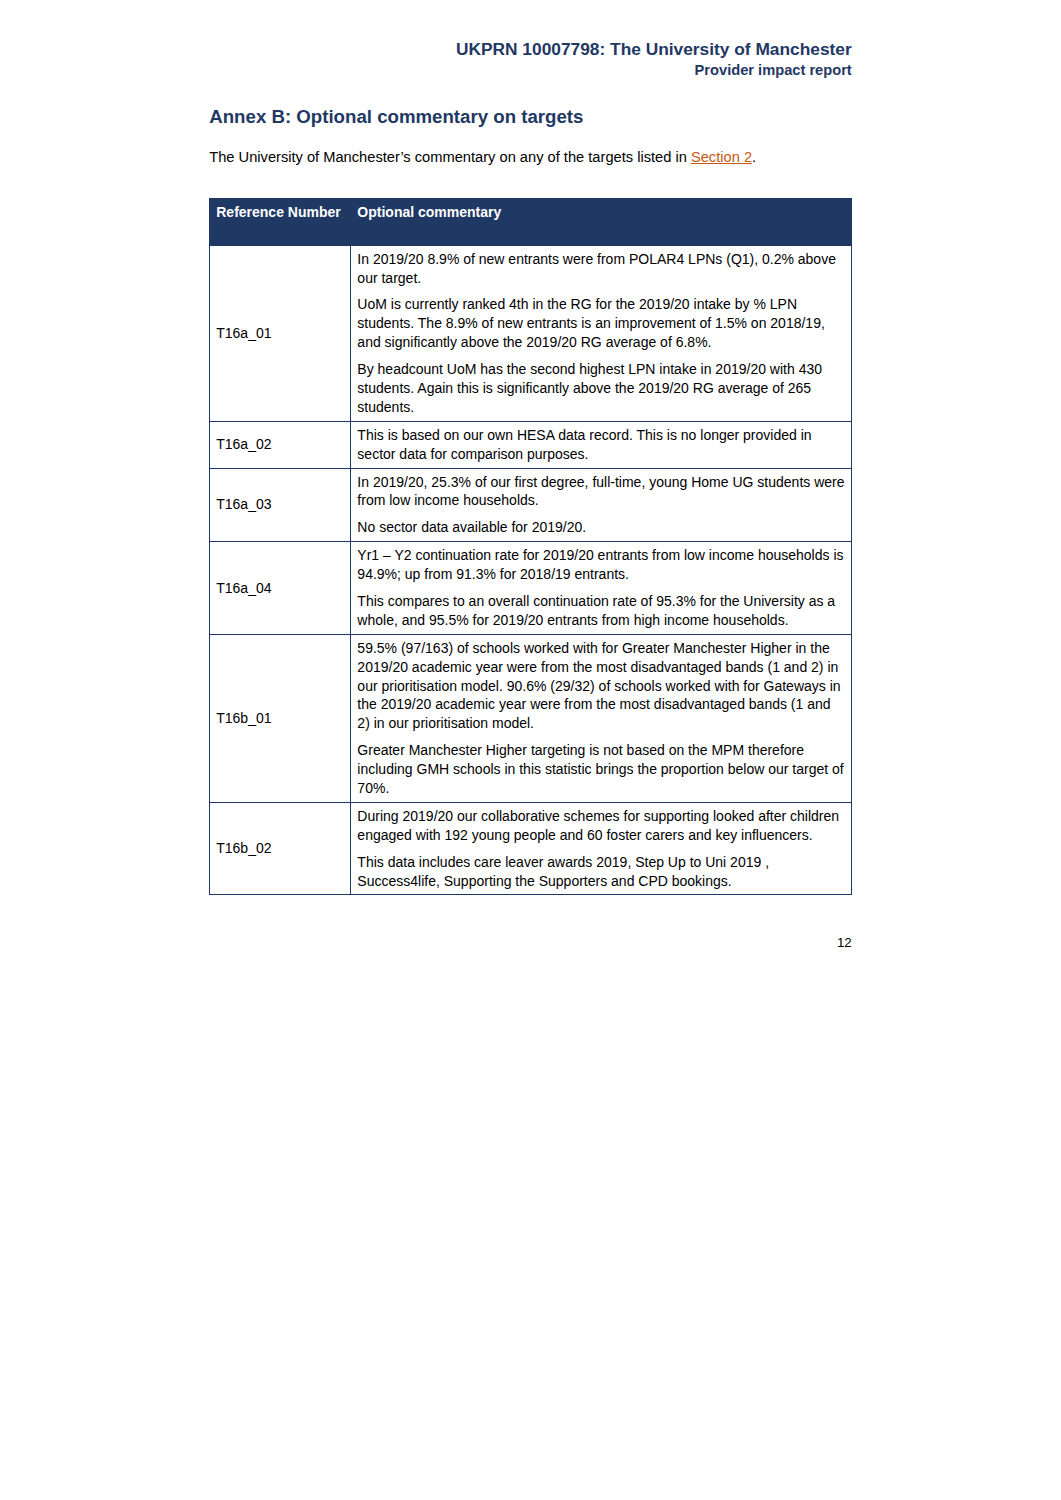UKPRN 10007798: The University of Manchester
Provider impact report
Annex B: Optional commentary on targets
The University of Manchester’s commentary on any of the targets listed in Section 2.
| Reference Number | Optional commentary |
| --- | --- |
| T16a_01 | In 2019/20 8.9% of new entrants were from POLAR4 LPNs (Q1), 0.2% above our target. UoM is currently ranked 4th in the RG for the 2019/20 intake by % LPN students. The 8.9% of new entrants is an improvement of 1.5% on 2018/19, and significantly above the 2019/20 RG average of 6.8%. By headcount UoM has the second highest LPN intake in 2019/20 with 430 students. Again this is significantly above the 2019/20 RG average of 265 students. |
| T16a_02 | This is based on our own HESA data record. This is no longer provided in sector data for comparison purposes. |
| T16a_03 | In 2019/20, 25.3% of our first degree, full-time, young Home UG students were from low income households. No sector data available for 2019/20. |
| T16a_04 | Yr1 – Y2 continuation rate for 2019/20 entrants from low income households is 94.9%; up from 91.3% for 2018/19 entrants. This compares to an overall continuation rate of 95.3% for the University as a whole, and 95.5% for 2019/20 entrants from high income households. |
| T16b_01 | 59.5% (97/163) of schools worked with for Greater Manchester Higher in the 2019/20 academic year were from the most disadvantaged bands (1 and 2) in our prioritisation model. 90.6% (29/32) of schools worked with for Gateways in the 2019/20 academic year were from the most disadvantaged bands (1 and 2) in our prioritisation model. Greater Manchester Higher targeting is not based on the MPM therefore including GMH schools in this statistic brings the proportion below our target of 70%. |
| T16b_02 | During 2019/20 our collaborative schemes for supporting looked after children engaged with 192 young people and 60 foster carers and key influencers. This data includes care leaver awards 2019, Step Up to Uni 2019 , Success4life, Supporting the Supporters and CPD bookings. |
12